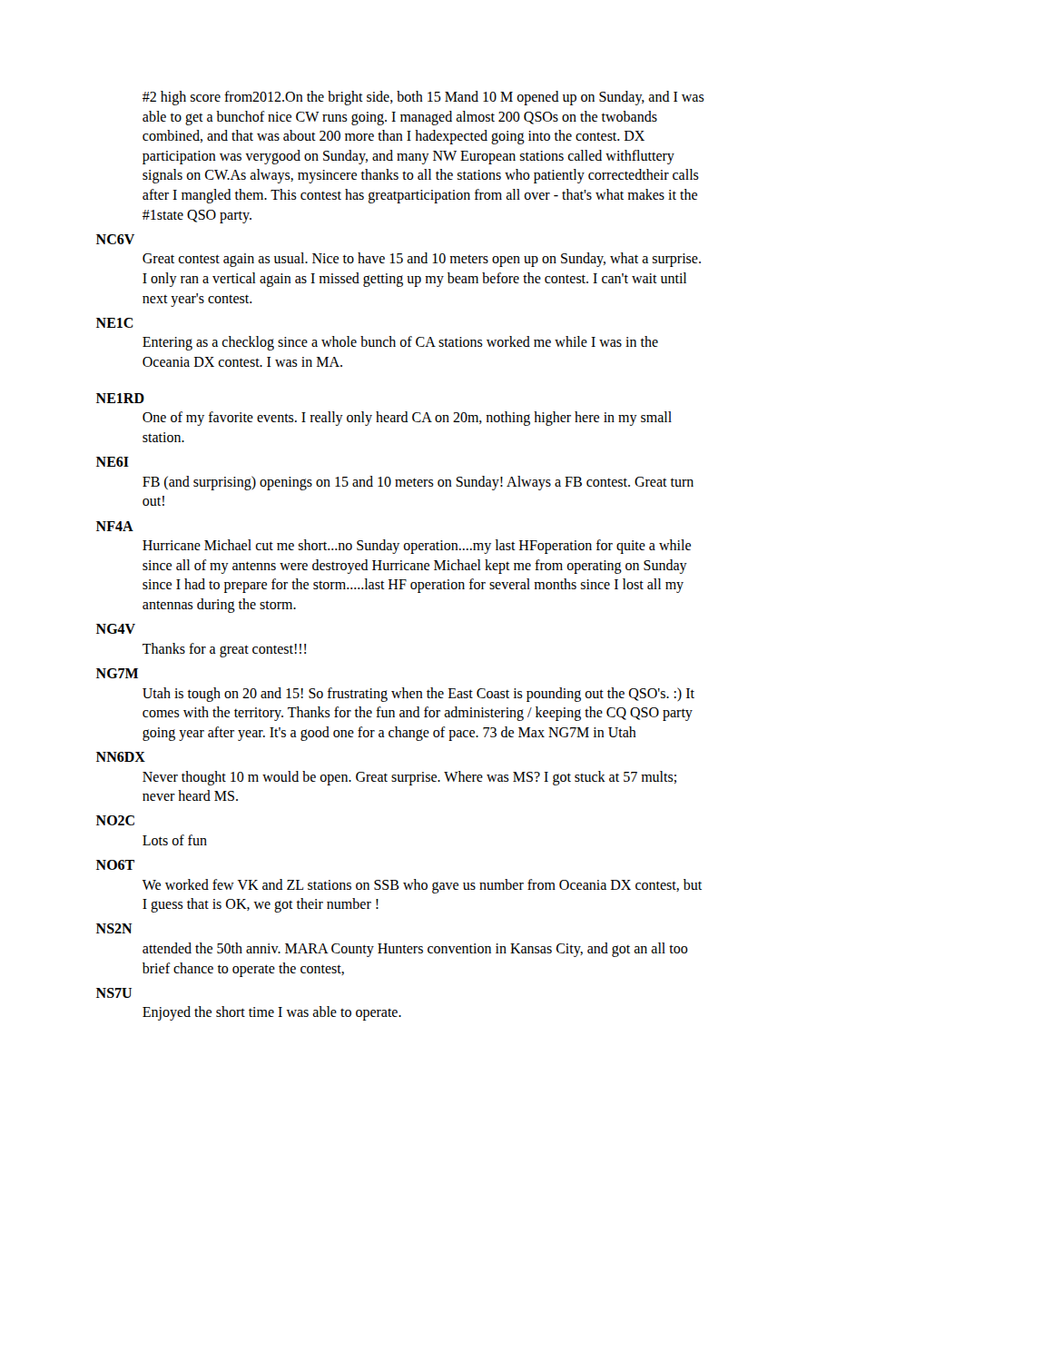#2 high score from2012.On the bright side, both 15 Mand 10 M opened up on Sunday, and I was able to get a bunchof nice CW runs going. I managed almost 200 QSOs on the twobands combined, and that was about 200 more than I hadexpected going into the contest. DX participation was verygood on Sunday, and many NW European stations called withfluttery signals on CW.As always, mysincere thanks to all the stations who patiently correctedtheir calls after I mangled them. This contest has greatparticipation from all over - that's what makes it the #1state QSO party.
NC6V
Great contest again as usual. Nice to have 15 and 10 meters open up on Sunday, what a surprise. I only ran a vertical again as I missed getting up my beam before the contest. I can't wait until next year's contest.
NE1C
Entering as a checklog since a whole bunch of CA stations worked me while I was in the Oceania DX contest. I was in MA.
NE1RD
One of my favorite events. I really only heard CA on 20m, nothing higher here in my small station.
NE6I
FB (and surprising) openings on 15 and 10 meters on Sunday! Always a FB contest. Great turn out!
NF4A
Hurricane Michael cut me short...no Sunday operation....my last HFoperation for quite a while since all of my antenns were destroyed Hurricane Michael kept me from operating on Sunday since I had to prepare for the storm.....last HF operation for several months since I lost all my antennas during the storm.
NG4V
Thanks for a great contest!!!
NG7M
Utah is tough on 20 and 15! So frustrating when the East Coast is pounding out the QSO's. :) It comes with the territory. Thanks for the fun and for administering / keeping the CQ QSO party going year after year. It's a good one for a change of pace. 73 de Max NG7M in Utah
NN6DX
Never thought 10 m would be open. Great surprise. Where was MS? I got stuck at 57 mults; never heard MS.
NO2C
Lots of fun
NO6T
We worked few VK and ZL stations on SSB who gave us number from Oceania DX contest, but I guess that is OK, we got their number !
NS2N
attended the 50th anniv. MARA County Hunters convention in Kansas City, and got an all too brief chance to operate the contest,
NS7U
Enjoyed the short time I was able to operate.